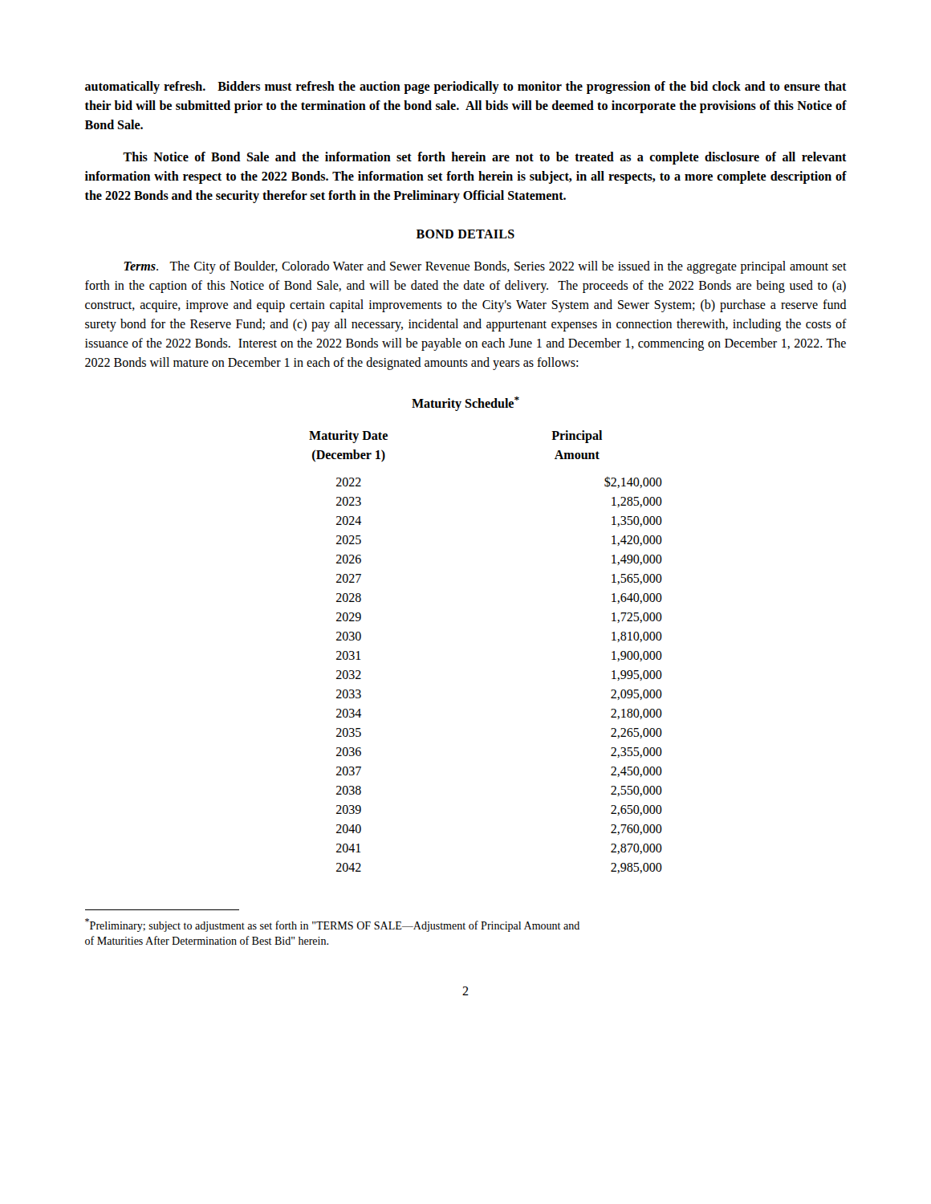automatically refresh. Bidders must refresh the auction page periodically to monitor the progression of the bid clock and to ensure that their bid will be submitted prior to the termination of the bond sale. All bids will be deemed to incorporate the provisions of this Notice of Bond Sale.
This Notice of Bond Sale and the information set forth herein are not to be treated as a complete disclosure of all relevant information with respect to the 2022 Bonds. The information set forth herein is subject, in all respects, to a more complete description of the 2022 Bonds and the security therefor set forth in the Preliminary Official Statement.
BOND DETAILS
Terms. The City of Boulder, Colorado Water and Sewer Revenue Bonds, Series 2022 will be issued in the aggregate principal amount set forth in the caption of this Notice of Bond Sale, and will be dated the date of delivery. The proceeds of the 2022 Bonds are being used to (a) construct, acquire, improve and equip certain capital improvements to the City's Water System and Sewer System; (b) purchase a reserve fund surety bond for the Reserve Fund; and (c) pay all necessary, incidental and appurtenant expenses in connection therewith, including the costs of issuance of the 2022 Bonds. Interest on the 2022 Bonds will be payable on each June 1 and December 1, commencing on December 1, 2022. The 2022 Bonds will mature on December 1 in each of the designated amounts and years as follows:
Maturity Schedule*
| Maturity Date (December 1) | Principal Amount |
| --- | --- |
| 2022 | $2,140,000 |
| 2023 | 1,285,000 |
| 2024 | 1,350,000 |
| 2025 | 1,420,000 |
| 2026 | 1,490,000 |
| 2027 | 1,565,000 |
| 2028 | 1,640,000 |
| 2029 | 1,725,000 |
| 2030 | 1,810,000 |
| 2031 | 1,900,000 |
| 2032 | 1,995,000 |
| 2033 | 2,095,000 |
| 2034 | 2,180,000 |
| 2035 | 2,265,000 |
| 2036 | 2,355,000 |
| 2037 | 2,450,000 |
| 2038 | 2,550,000 |
| 2039 | 2,650,000 |
| 2040 | 2,760,000 |
| 2041 | 2,870,000 |
| 2042 | 2,985,000 |
*Preliminary; subject to adjustment as set forth in "TERMS OF SALE—Adjustment of Principal Amount and of Maturities After Determination of Best Bid" herein.
2